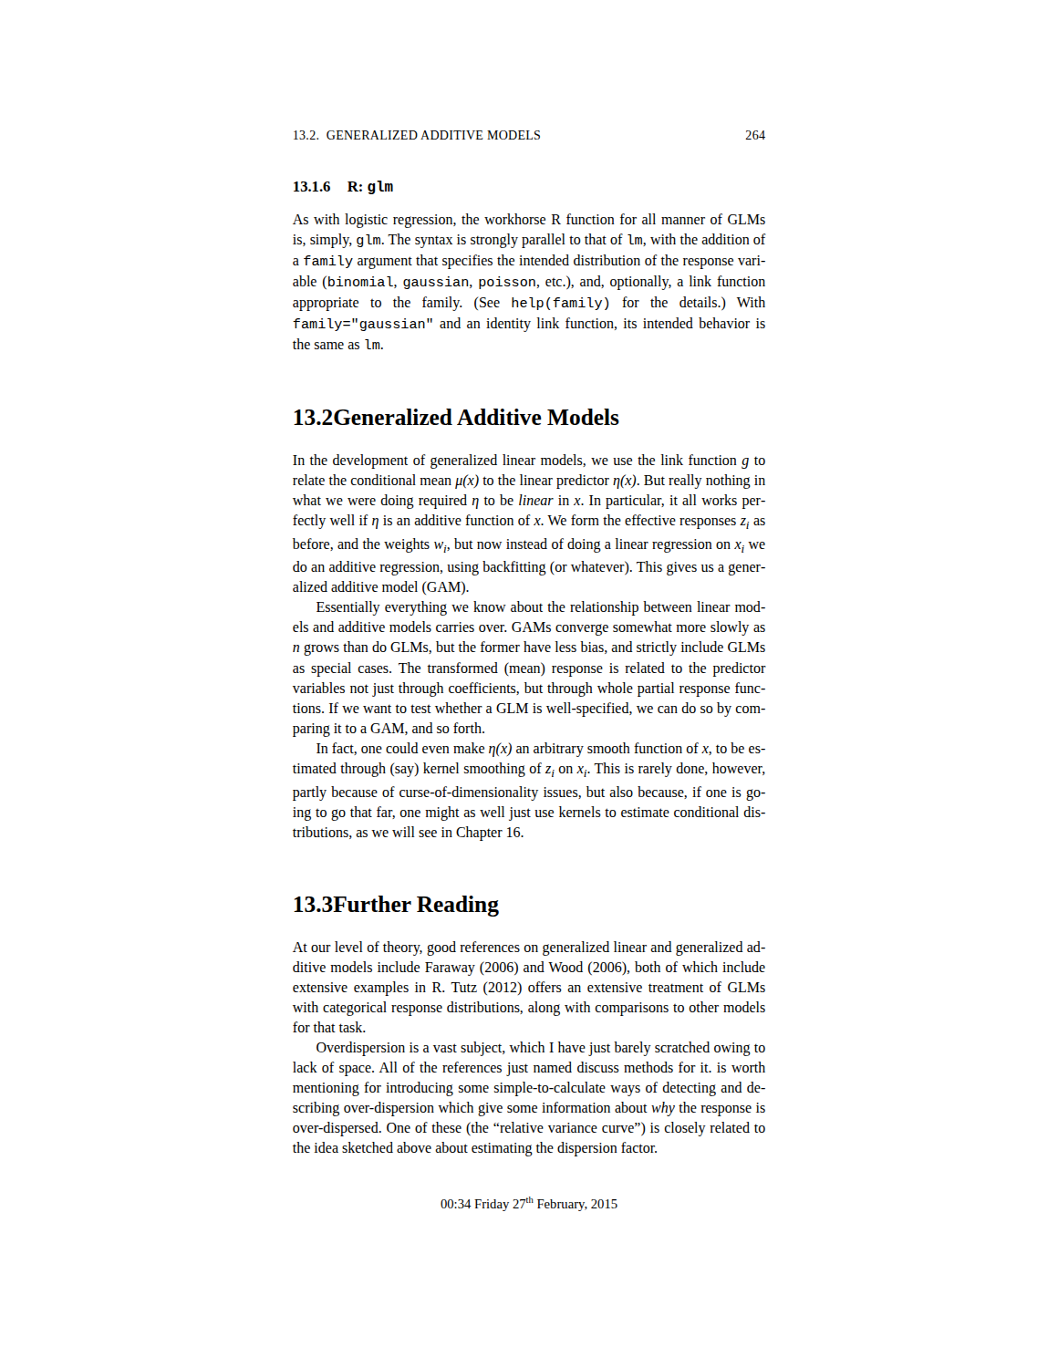13.2. GENERALIZED ADDITIVE MODELS 264
13.1.6 R: glm
As with logistic regression, the workhorse R function for all manner of GLMs is, simply, glm. The syntax is strongly parallel to that of lm, with the addition of a family argument that specifies the intended distribution of the response variable (binomial, gaussian, poisson, etc.), and, optionally, a link function appropriate to the family. (See help(family) for the details.) With family="gaussian" and an identity link function, its intended behavior is the same as lm.
13.2 Generalized Additive Models
In the development of generalized linear models, we use the link function g to relate the conditional mean μ(x) to the linear predictor η(x). But really nothing in what we were doing required η to be linear in x. In particular, it all works perfectly well if η is an additive function of x. We form the effective responses zi as before, and the weights wi, but now instead of doing a linear regression on xi we do an additive regression, using backfitting (or whatever). This gives us a generalized additive model (GAM).
Essentially everything we know about the relationship between linear models and additive models carries over. GAMs converge somewhat more slowly as n grows than do GLMs, but the former have less bias, and strictly include GLMs as special cases. The transformed (mean) response is related to the predictor variables not just through coefficients, but through whole partial response functions. If we want to test whether a GLM is well-specified, we can do so by comparing it to a GAM, and so forth.
In fact, one could even make η(x) an arbitrary smooth function of x, to be estimated through (say) kernel smoothing of zi on xi. This is rarely done, however, partly because of curse-of-dimensionality issues, but also because, if one is going to go that far, one might as well just use kernels to estimate conditional distributions, as we will see in Chapter 16.
13.3 Further Reading
At our level of theory, good references on generalized linear and generalized additive models include Faraway (2006) and Wood (2006), both of which include extensive examples in R. Tutz (2012) offers an extensive treatment of GLMs with categorical response distributions, along with comparisons to other models for that task.
Overdispersion is a vast subject, which I have just barely scratched owing to lack of space. All of the references just named discuss methods for it. is worth mentioning for introducing some simple-to-calculate ways of detecting and describing over-dispersion which give some information about why the response is over-dispersed. One of these (the “relative variance curve”) is closely related to the idea sketched above about estimating the dispersion factor.
00:34 Friday 27th February, 2015